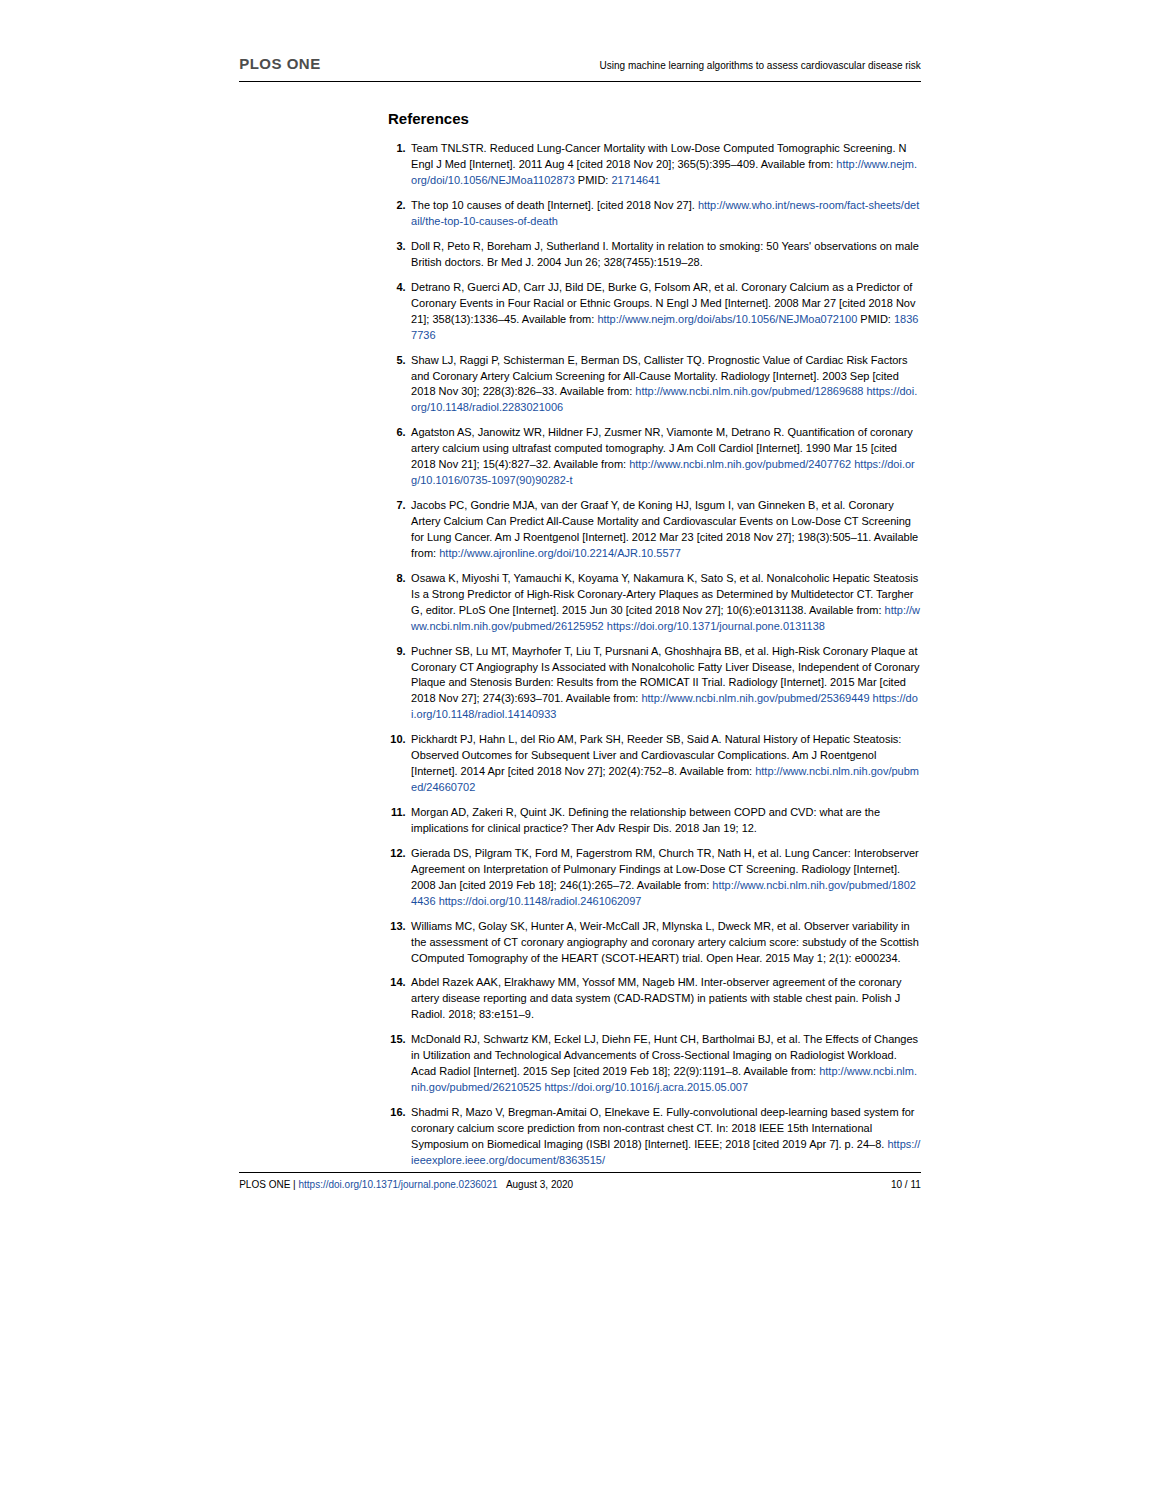PLOS ONE
Using machine learning algorithms to assess cardiovascular disease risk
References
1. Team TNLSTR. Reduced Lung-Cancer Mortality with Low-Dose Computed Tomographic Screening. N Engl J Med [Internet]. 2011 Aug 4 [cited 2018 Nov 20]; 365(5):395–409. Available from: http://www.nejm.org/doi/10.1056/NEJMoa1102873 PMID: 21714641
2. The top 10 causes of death [Internet]. [cited 2018 Nov 27]. http://www.who.int/news-room/fact-sheets/detail/the-top-10-causes-of-death
3. Doll R, Peto R, Boreham J, Sutherland I. Mortality in relation to smoking: 50 Years' observations on male British doctors. Br Med J. 2004 Jun 26; 328(7455):1519–28.
4. Detrano R, Guerci AD, Carr JJ, Bild DE, Burke G, Folsom AR, et al. Coronary Calcium as a Predictor of Coronary Events in Four Racial or Ethnic Groups. N Engl J Med [Internet]. 2008 Mar 27 [cited 2018 Nov 21]; 358(13):1336–45. Available from: http://www.nejm.org/doi/abs/10.1056/NEJMoa072100 PMID: 18367736
5. Shaw LJ, Raggi P, Schisterman E, Berman DS, Callister TQ. Prognostic Value of Cardiac Risk Factors and Coronary Artery Calcium Screening for All-Cause Mortality. Radiology [Internet]. 2003 Sep [cited 2018 Nov 30]; 228(3):826–33. Available from: http://www.ncbi.nlm.nih.gov/pubmed/12869688 https://doi.org/10.1148/radiol.2283021006
6. Agatston AS, Janowitz WR, Hildner FJ, Zusmer NR, Viamonte M, Detrano R. Quantification of coronary artery calcium using ultrafast computed tomography. J Am Coll Cardiol [Internet]. 1990 Mar 15 [cited 2018 Nov 21]; 15(4):827–32. Available from: http://www.ncbi.nlm.nih.gov/pubmed/2407762 https://doi.org/10.1016/0735-1097(90)90282-t
7. Jacobs PC, Gondrie MJA, van der Graaf Y, de Koning HJ, Isgum I, van Ginneken B, et al. Coronary Artery Calcium Can Predict All-Cause Mortality and Cardiovascular Events on Low-Dose CT Screening for Lung Cancer. Am J Roentgenol [Internet]. 2012 Mar 23 [cited 2018 Nov 27]; 198(3):505–11. Available from: http://www.ajronline.org/doi/10.2214/AJR.10.5577
8. Osawa K, Miyoshi T, Yamauchi K, Koyama Y, Nakamura K, Sato S, et al. Nonalcoholic Hepatic Steatosis Is a Strong Predictor of High-Risk Coronary-Artery Plaques as Determined by Multidetector CT. Targher G, editor. PLoS One [Internet]. 2015 Jun 30 [cited 2018 Nov 27]; 10(6):e0131138. Available from: http://www.ncbi.nlm.nih.gov/pubmed/26125952 https://doi.org/10.1371/journal.pone.0131138
9. Puchner SB, Lu MT, Mayrhofer T, Liu T, Pursnani A, Ghoshhajra BB, et al. High-Risk Coronary Plaque at Coronary CT Angiography Is Associated with Nonalcoholic Fatty Liver Disease, Independent of Coronary Plaque and Stenosis Burden: Results from the ROMICAT II Trial. Radiology [Internet]. 2015 Mar [cited 2018 Nov 27]; 274(3):693–701. Available from: http://www.ncbi.nlm.nih.gov/pubmed/25369449 https://doi.org/10.1148/radiol.14140933
10. Pickhardt PJ, Hahn L, del Rio AM, Park SH, Reeder SB, Said A. Natural History of Hepatic Steatosis: Observed Outcomes for Subsequent Liver and Cardiovascular Complications. Am J Roentgenol [Internet]. 2014 Apr [cited 2018 Nov 27]; 202(4):752–8. Available from: http://www.ncbi.nlm.nih.gov/pubmed/24660702
11. Morgan AD, Zakeri R, Quint JK. Defining the relationship between COPD and CVD: what are the implications for clinical practice? Ther Adv Respir Dis. 2018 Jan 19; 12.
12. Gierada DS, Pilgram TK, Ford M, Fagerstrom RM, Church TR, Nath H, et al. Lung Cancer: Interobserver Agreement on Interpretation of Pulmonary Findings at Low-Dose CT Screening. Radiology [Internet]. 2008 Jan [cited 2019 Feb 18]; 246(1):265–72. Available from: http://www.ncbi.nlm.nih.gov/pubmed/18024436 https://doi.org/10.1148/radiol.2461062097
13. Williams MC, Golay SK, Hunter A, Weir-McCall JR, Mlynska L, Dweck MR, et al. Observer variability in the assessment of CT coronary angiography and coronary artery calcium score: substudy of the Scottish COmputed Tomography of the HEART (SCOT-HEART) trial. Open Hear. 2015 May 1; 2(1): e000234.
14. Abdel Razek AAK, Elrakhawy MM, Yossof MM, Nageb HM. Inter-observer agreement of the coronary artery disease reporting and data system (CAD-RADSTM) in patients with stable chest pain. Polish J Radiol. 2018; 83:e151–9.
15. McDonald RJ, Schwartz KM, Eckel LJ, Diehn FE, Hunt CH, Bartholmai BJ, et al. The Effects of Changes in Utilization and Technological Advancements of Cross-Sectional Imaging on Radiologist Workload. Acad Radiol [Internet]. 2015 Sep [cited 2019 Feb 18]; 22(9):1191–8. Available from: http://www.ncbi.nlm.nih.gov/pubmed/26210525 https://doi.org/10.1016/j.acra.2015.05.007
16. Shadmi R, Mazo V, Bregman-Amitai O, Elnekave E. Fully-convolutional deep-learning based system for coronary calcium score prediction from non-contrast chest CT. In: 2018 IEEE 15th International Symposium on Biomedical Imaging (ISBI 2018) [Internet]. IEEE; 2018 [cited 2019 Apr 7]. p. 24–8. https://ieeexplore.ieee.org/document/8363515/
PLOS ONE | https://doi.org/10.1371/journal.pone.0236021 August 3, 2020
10 / 11